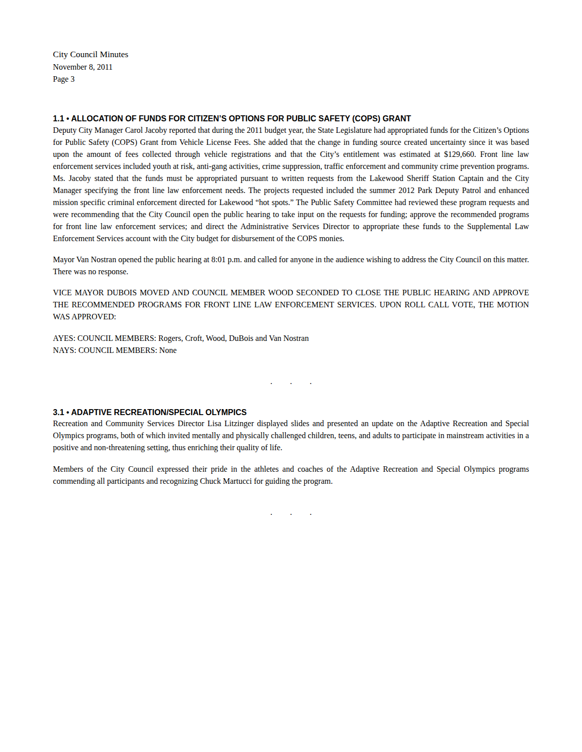City Council Minutes
November 8, 2011
Page 3
1.1 • ALLOCATION OF FUNDS FOR CITIZEN’S OPTIONS FOR PUBLIC SAFETY (COPS) GRANT
Deputy City Manager Carol Jacoby reported that during the 2011 budget year, the State Legislature had appropriated funds for the Citizen’s Options for Public Safety (COPS) Grant from Vehicle License Fees. She added that the change in funding source created uncertainty since it was based upon the amount of fees collected through vehicle registrations and that the City’s entitlement was estimated at $129,660. Front line law enforcement services included youth at risk, anti-gang activities, crime suppression, traffic enforcement and community crime prevention programs. Ms. Jacoby stated that the funds must be appropriated pursuant to written requests from the Lakewood Sheriff Station Captain and the City Manager specifying the front line law enforcement needs. The projects requested included the summer 2012 Park Deputy Patrol and enhanced mission specific criminal enforcement directed for Lakewood “hot spots.” The Public Safety Committee had reviewed these program requests and were recommending that the City Council open the public hearing to take input on the requests for funding; approve the recommended programs for front line law enforcement services; and direct the Administrative Services Director to appropriate these funds to the Supplemental Law Enforcement Services account with the City budget for disbursement of the COPS monies.
Mayor Van Nostran opened the public hearing at 8:01 p.m. and called for anyone in the audience wishing to address the City Council on this matter. There was no response.
Vice Mayor DuBois moved and Council Member Wood seconded to close the public hearing and approve the recommended programs for front line law enforcement services. Upon roll call vote, the motion was approved:
AYES: COUNCIL MEMBERS: Rogers, Croft, Wood, DuBois and Van Nostran
NAYS: COUNCIL MEMBERS: None
...
3.1 • ADAPTIVE RECREATION/SPECIAL OLYMPICS
Recreation and Community Services Director Lisa Litzinger displayed slides and presented an update on the Adaptive Recreation and Special Olympics programs, both of which invited mentally and physically challenged children, teens, and adults to participate in mainstream activities in a positive and non-threatening setting, thus enriching their quality of life.
Members of the City Council expressed their pride in the athletes and coaches of the Adaptive Recreation and Special Olympics programs commending all participants and recognizing Chuck Martucci for guiding the program.
...